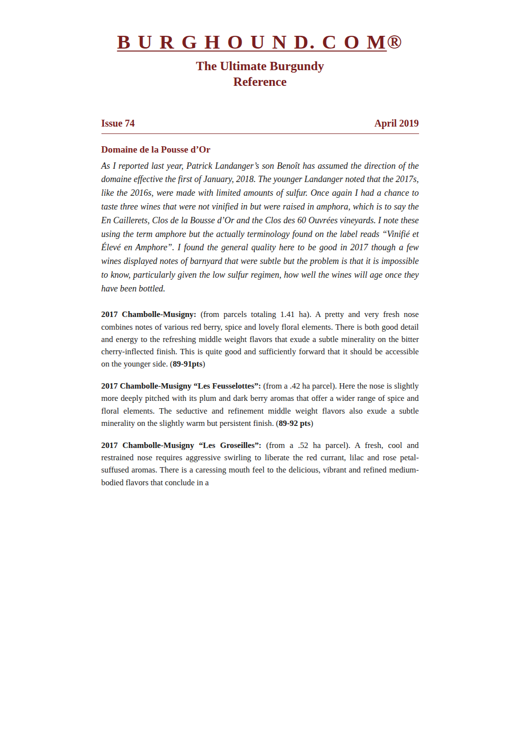B U R G H O U N D. C O M®
The Ultimate Burgundy
Reference
Issue 74 April 2019
Domaine de la Pousse d’Or
As I reported last year, Patrick Landanger’s son Benoît has assumed the direction of the domaine effective the first of January, 2018. The younger Landanger noted that the 2017s, like the 2016s, were made with limited amounts of sulfur. Once again I had a chance to taste three wines that were not vinified in but were raised in amphora, which is to say the En Caillerets, Clos de la Bousse d’Or and the Clos des 60 Ouvrées vineyards. I note these using the term amphore but the actually terminology found on the label reads “Vinifié et Élevé en Amphore”. I found the general quality here to be good in 2017 though a few wines displayed notes of barnyard that were subtle but the problem is that it is impossible to know, particularly given the low sulfur regimen, how well the wines will age once they have been bottled.
2017 Chambolle-Musigny: (from parcels totaling 1.41 ha). A pretty and very fresh nose combines notes of various red berry, spice and lovely floral elements. There is both good detail and energy to the refreshing middle weight flavors that exude a subtle minerality on the bitter cherry-inflected finish. This is quite good and sufficiently forward that it should be accessible on the younger side. (89-91pts)
2017 Chambolle-Musigny “Les Feusselottes”: (from a .42 ha parcel). Here the nose is slightly more deeply pitched with its plum and dark berry aromas that offer a wider range of spice and floral elements. The seductive and refinement middle weight flavors also exude a subtle minerality on the slightly warm but persistent finish. (89-92 pts)
2017 Chambolle-Musigny “Les Groseilles”: (from a .52 ha parcel). A fresh, cool and restrained nose requires aggressive swirling to liberate the red currant, lilac and rose petal-suffused aromas. There is a caressing mouth feel to the delicious, vibrant and refined medium-bodied flavors that conclude in a